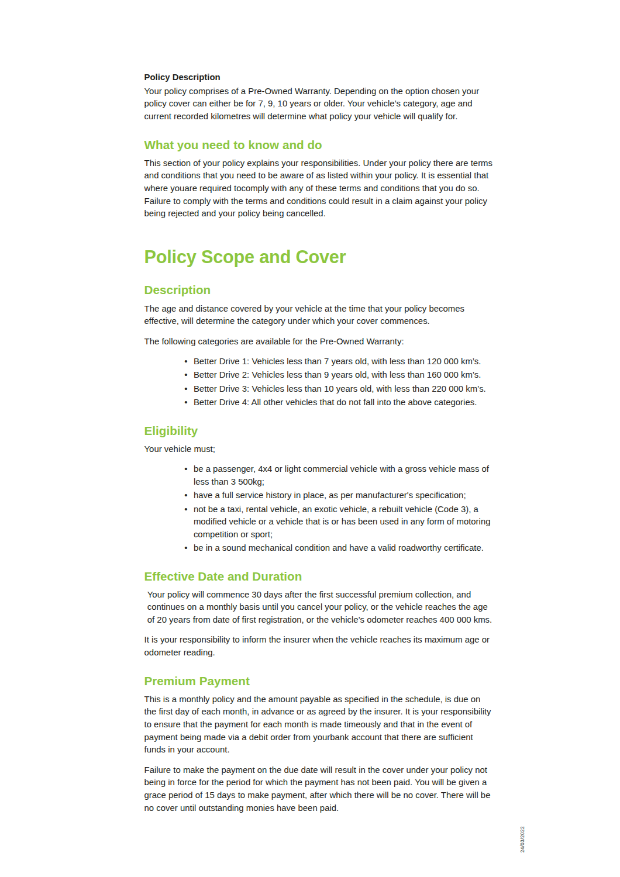Policy Description
Your policy comprises of a Pre-Owned Warranty. Depending on the option chosen your policy cover can either be for 7, 9, 10 years or older. Your vehicle’s category, age and current recorded kilometres will determine what policy your vehicle will qualify for.
What you need to know and do
This section of your policy explains your responsibilities. Under your policy there are terms and conditions that you need to be aware of as listed within your policy. It is essential that where youare required tocomply with any of these terms and conditions that you do so. Failure to comply with the terms and conditions could result in a claim against your policy being rejected and your policy being cancelled.
Policy Scope and Cover
Description
The age and distance covered by your vehicle at the time that your policy becomes effective, will determine the category under which your cover commences.
The following categories are available for the Pre-Owned Warranty:
Better Drive 1: Vehicles less than 7 years old, with less than 120 000 km’s.
Better Drive 2: Vehicles less than 9 years old, with less than 160 000 km’s.
Better Drive 3: Vehicles less than 10 years old, with less than 220 000 km’s.
Better Drive 4: All other vehicles that do not fall into the above categories.
Eligibility
Your vehicle must;
be a passenger, 4x4 or light commercial vehicle with a gross vehicle mass of less than 3 500kg;
have a full service history in place, as per manufacturer's specification;
not be a taxi, rental vehicle, an exotic vehicle, a rebuilt vehicle (Code 3), a modified vehicle or a vehicle that is or has been used in any form of motoring competition or sport;
be in a sound mechanical condition and have a valid roadworthy certificate.
Effective Date and Duration
Your policy will commence 30 days after the first successful premium collection, and continues on a monthly basis until you cancel your policy, or the vehicle reaches the age of 20 years from date of first registration, or the vehicle’s odometer reaches 400 000 kms.
It is your responsibility to inform the insurer when the vehicle reaches its maximum age or odometer reading.
Premium Payment
This is a monthly policy and the amount payable as specified in the schedule, is due on the first day of each month, in advance or as agreed by the insurer. It is your responsibility to ensure that the payment for each month is made timeously and that in the event of payment being made via a debit order from yourbank account that there are sufficient funds in your account.
Failure to make the payment on the due date will result in the cover under your policy not being in force for the period for which the payment has not been paid. You will be given a grace period of 15 days to make payment, after which there will be no cover. There will be no cover until outstanding monies have been paid.
24/03/2022